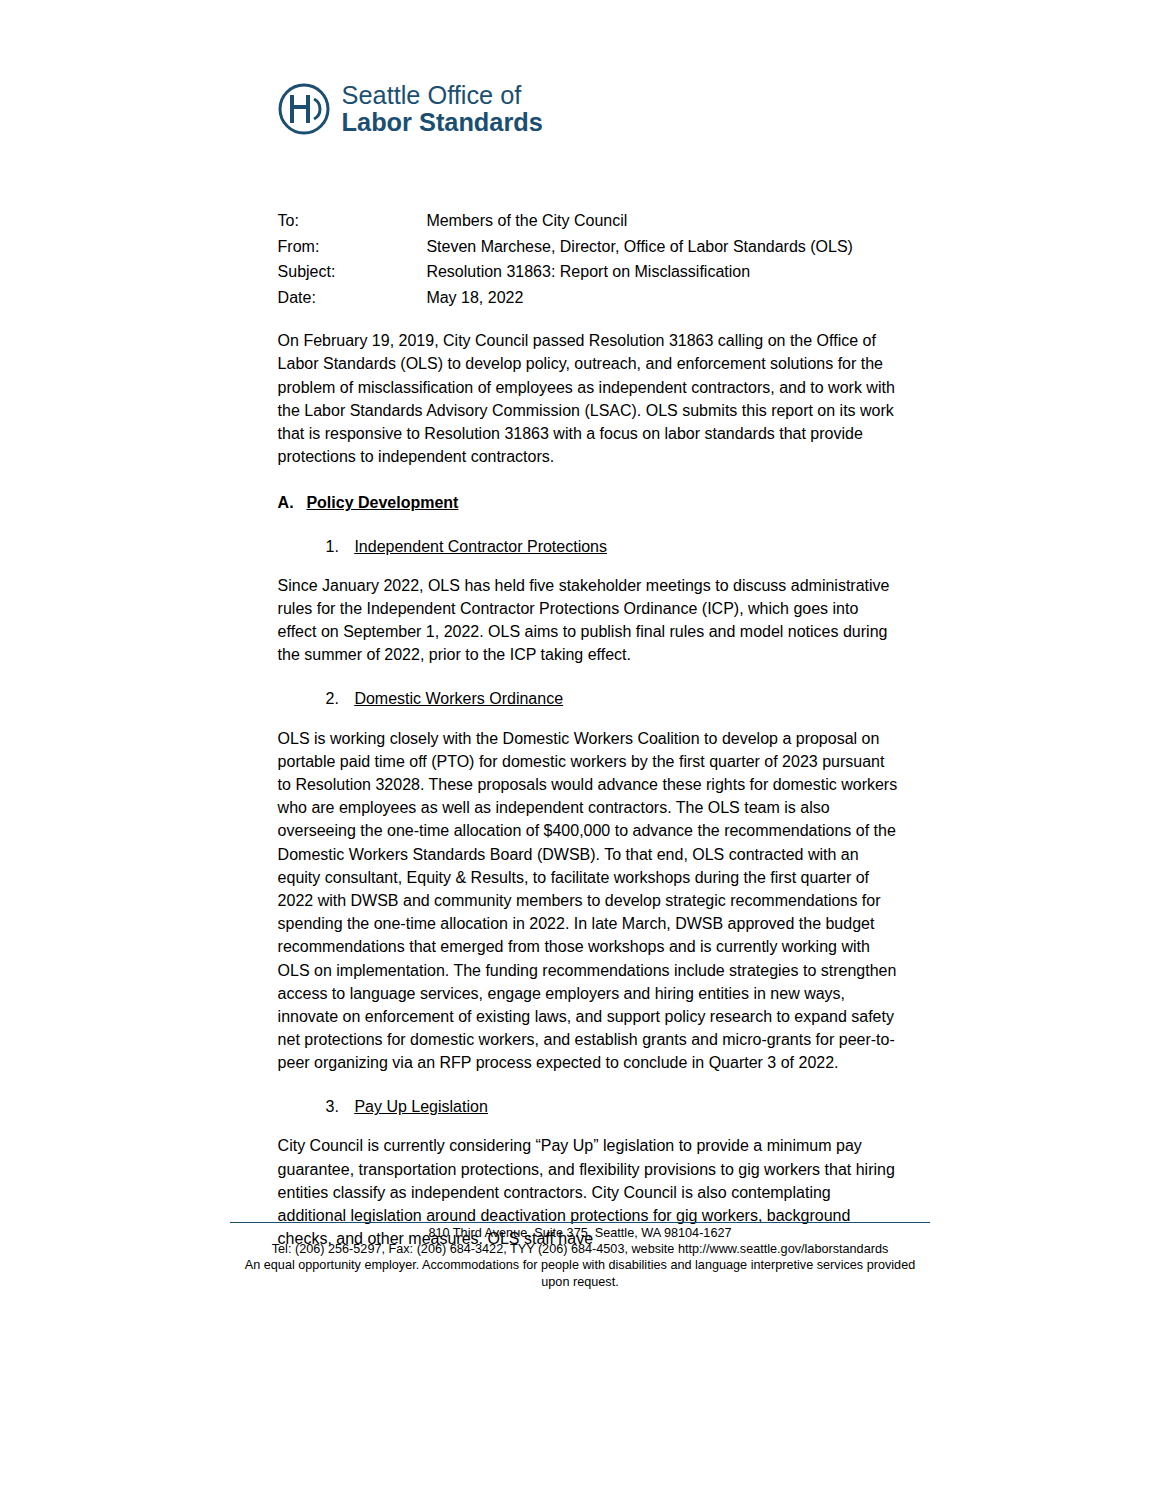Seattle Office of Labor Standards
| To: | Members of the City Council |
| From: | Steven Marchese, Director, Office of Labor Standards (OLS) |
| Subject: | Resolution 31863: Report on Misclassification |
| Date: | May 18, 2022 |
On February 19, 2019, City Council passed Resolution 31863 calling on the Office of Labor Standards (OLS) to develop policy, outreach, and enforcement solutions for the problem of misclassification of employees as independent contractors, and to work with the Labor Standards Advisory Commission (LSAC). OLS submits this report on its work that is responsive to Resolution 31863 with a focus on labor standards that provide protections to independent contractors.
A. Policy Development
1. Independent Contractor Protections
Since January 2022, OLS has held five stakeholder meetings to discuss administrative rules for the Independent Contractor Protections Ordinance (ICP), which goes into effect on September 1, 2022. OLS aims to publish final rules and model notices during the summer of 2022, prior to the ICP taking effect.
2. Domestic Workers Ordinance
OLS is working closely with the Domestic Workers Coalition to develop a proposal on portable paid time off (PTO) for domestic workers by the first quarter of 2023 pursuant to Resolution 32028. These proposals would advance these rights for domestic workers who are employees as well as independent contractors. The OLS team is also overseeing the one-time allocation of $400,000 to advance the recommendations of the Domestic Workers Standards Board (DWSB). To that end, OLS contracted with an equity consultant, Equity & Results, to facilitate workshops during the first quarter of 2022 with DWSB and community members to develop strategic recommendations for spending the one-time allocation in 2022. In late March, DWSB approved the budget recommendations that emerged from those workshops and is currently working with OLS on implementation. The funding recommendations include strategies to strengthen access to language services, engage employers and hiring entities in new ways, innovate on enforcement of existing laws, and support policy research to expand safety net protections for domestic workers, and establish grants and micro-grants for peer-to-peer organizing via an RFP process expected to conclude in Quarter 3 of 2022.
3. Pay Up Legislation
City Council is currently considering “Pay Up” legislation to provide a minimum pay guarantee, transportation protections, and flexibility provisions to gig workers that hiring entities classify as independent contractors. City Council is also contemplating additional legislation around deactivation protections for gig workers, background checks, and other measures. OLS staff have
810 Third Avenue, Suite 375, Seattle, WA 98104-1627
Tel: (206) 256-5297, Fax: (206) 684-3422, TYY (206) 684-4503, website http://www.seattle.gov/laborstandards
An equal opportunity employer. Accommodations for people with disabilities and language interpretive services provided upon request.